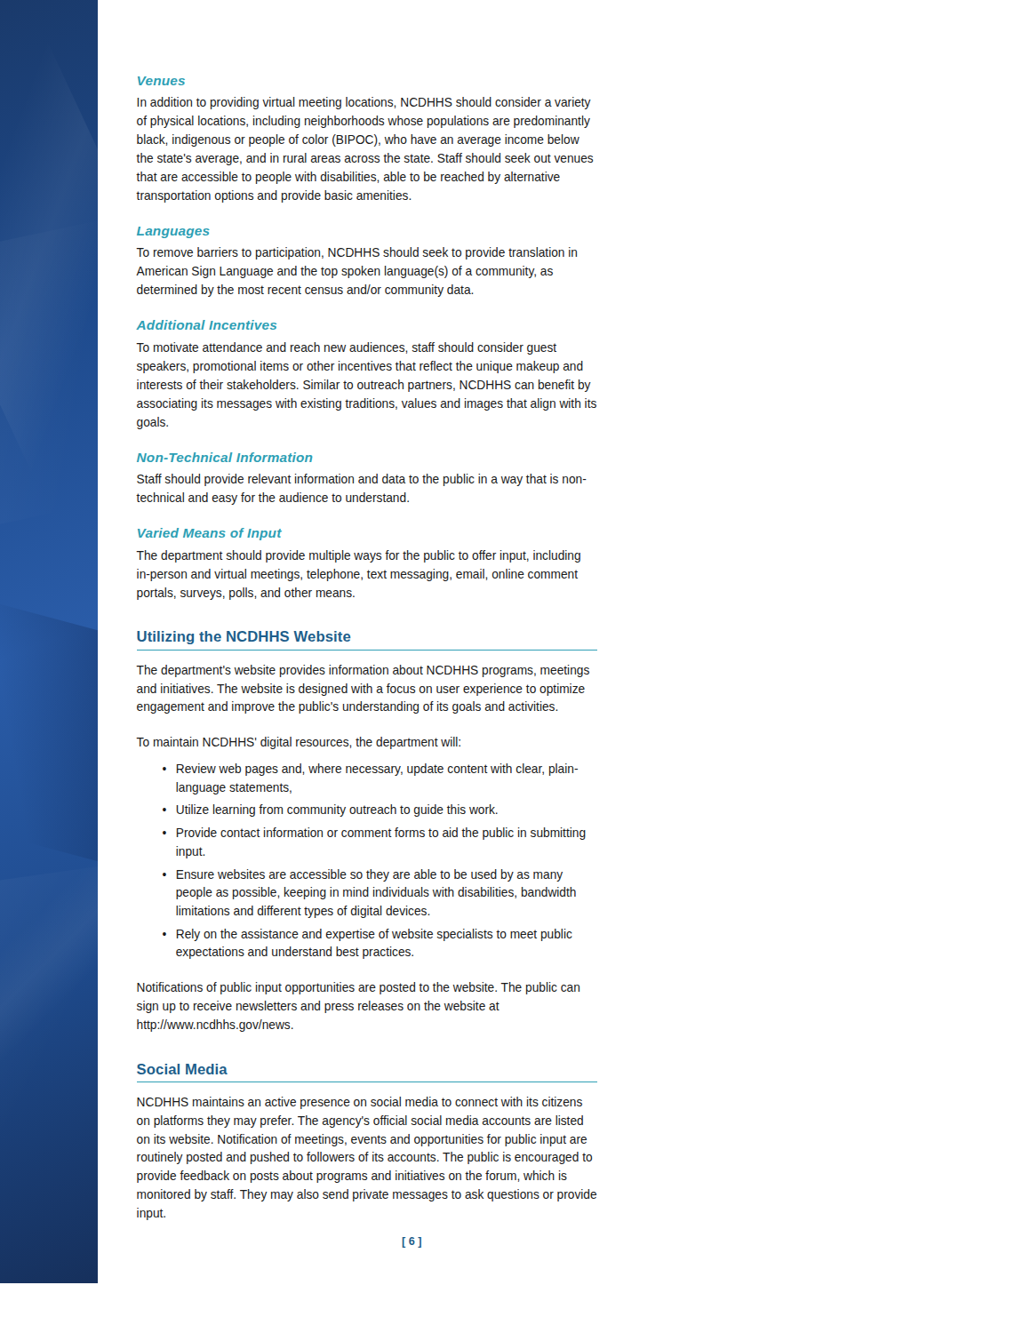Venues
In addition to providing virtual meeting locations, NCDHHS should consider a variety of physical locations, including neighborhoods whose populations are predominantly black, indigenous or people of color (BIPOC), who have an average income below the state's average, and in rural areas across the state. Staff should seek out venues that are accessible to people with disabilities, able to be reached by alternative transportation options and provide basic amenities.
Languages
To remove barriers to participation, NCDHHS should seek to provide translation in American Sign Language and the top spoken language(s) of a community, as determined by the most recent census and/or community data.
Additional Incentives
To motivate attendance and reach new audiences, staff should consider guest speakers, promotional items or other incentives that reflect the unique makeup and interests of their stakeholders. Similar to outreach partners, NCDHHS can benefit by associating its messages with existing traditions, values and images that align with its goals.
Non-Technical Information
Staff should provide relevant information and data to the public in a way that is non-technical and easy for the audience to understand.
Varied Means of Input
The department should provide multiple ways for the public to offer input, including in-person and virtual meetings, telephone, text messaging, email, online comment portals, surveys, polls, and other means.
Utilizing the NCDHHS Website
The department's website provides information about NCDHHS programs, meetings and initiatives. The website is designed with a focus on user experience to optimize engagement and improve the public's understanding of its goals and activities.
To maintain NCDHHS' digital resources, the department will:
Review web pages and, where necessary, update content with clear, plain-language statements,
Utilize learning from community outreach to guide this work.
Provide contact information or comment forms to aid the public in submitting input.
Ensure websites are accessible so they are able to be used by as many people as possible, keeping in mind individuals with disabilities, bandwidth limitations and different types of digital devices.
Rely on the assistance and expertise of website specialists to meet public expectations and understand best practices.
Notifications of public input opportunities are posted to the website. The public can sign up to receive newsletters and press releases on the website at http://www.ncdhhs.gov/news.
Social Media
NCDHHS maintains an active presence on social media to connect with its citizens on platforms they may prefer. The agency's official social media accounts are listed on its website. Notification of meetings, events and opportunities for public input are routinely posted and pushed to followers of its accounts. The public is encouraged to provide feedback on posts about programs and initiatives on the forum, which is monitored by staff. They may also send private messages to ask questions or provide input.
[ 6 ]